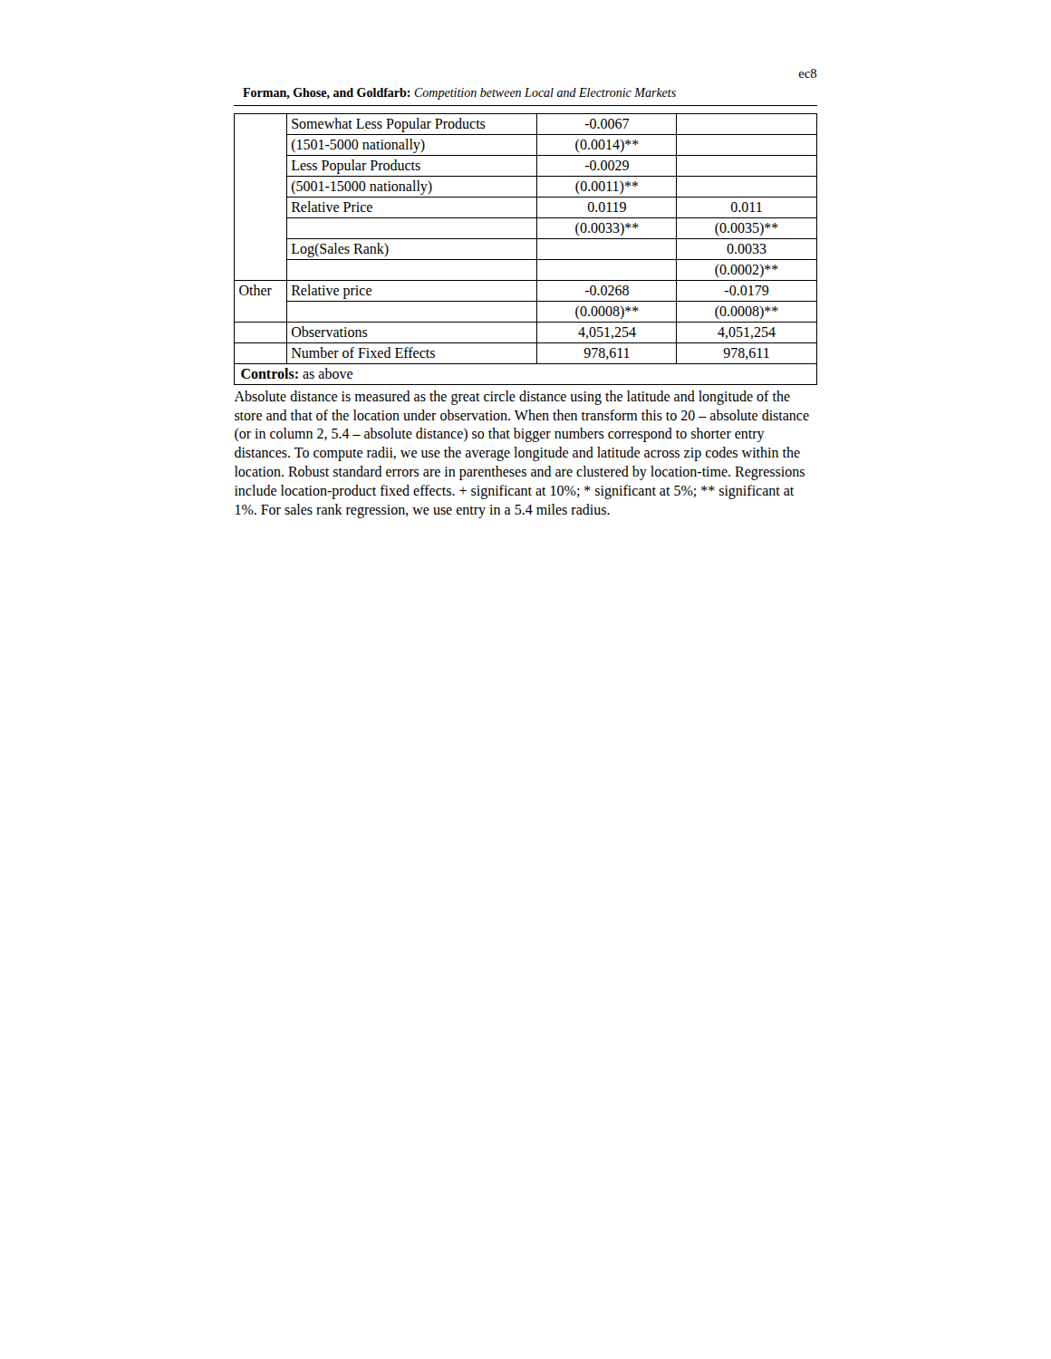ec8
Forman, Ghose, and Goldfarb: Competition between Local and Electronic Markets
| | Somewhat Less Popular Products | -0.0067 | |
| (1501-5000 nationally) | (0.0014)** | |
| Less Popular Products | -0.0029 | |
| (5001-15000 nationally) | (0.0011)** | |
| Relative Price | 0.0119 | 0.011 |
| | (0.0033)** | (0.0035)** |
| Log(Sales Rank) | | 0.0033 |
| | | (0.0002)** |
| Other | Relative price | -0.0268 | -0.0179 |
| | (0.0008)** | (0.0008)** |
| | Observations | 4,051,254 | 4,051,254 |
| | Number of Fixed Effects | 978,611 | 978,611 |
| Controls: as above |
Absolute distance is measured as the great circle distance using the latitude and longitude of the store and that of the location under observation. When then transform this to 20 – absolute distance (or in column 2, 5.4 – absolute distance) so that bigger numbers correspond to shorter entry distances. To compute radii, we use the average longitude and latitude across zip codes within the location. Robust standard errors are in parentheses and are clustered by location-time. Regressions include location-product fixed effects. + significant at 10%; * significant at 5%; ** significant at 1%. For sales rank regression, we use entry in a 5.4 miles radius.